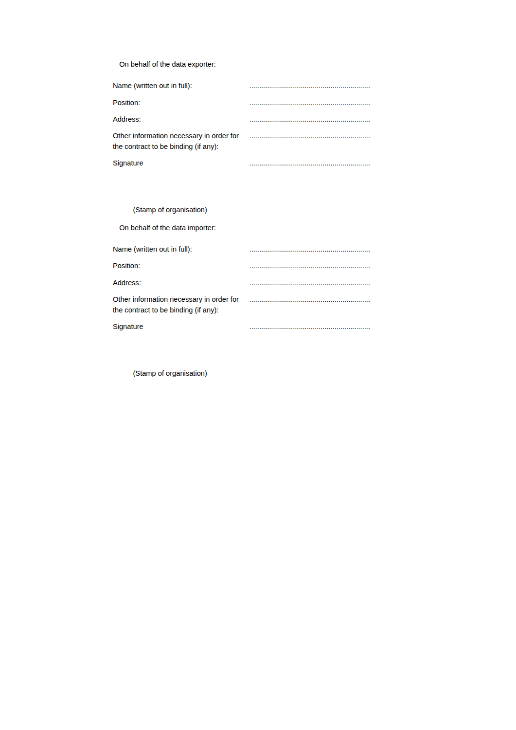On behalf of the data exporter:
| Name (written out in full): | ............................................................. |
| Position: | ............................................................. |
| Address: | ............................................................. |
| Other information necessary in order for the contract to be binding (if any): | ............................................................. |
| Signature | ............................................................. |
(Stamp of organisation)
On behalf of the data importer:
| Name (written out in full): | ............................................................. |
| Position: | ............................................................. |
| Address: | ............................................................. |
| Other information necessary in order for the contract to be binding (if any): | ............................................................. |
| Signature | ............................................................. |
(Stamp of organisation)